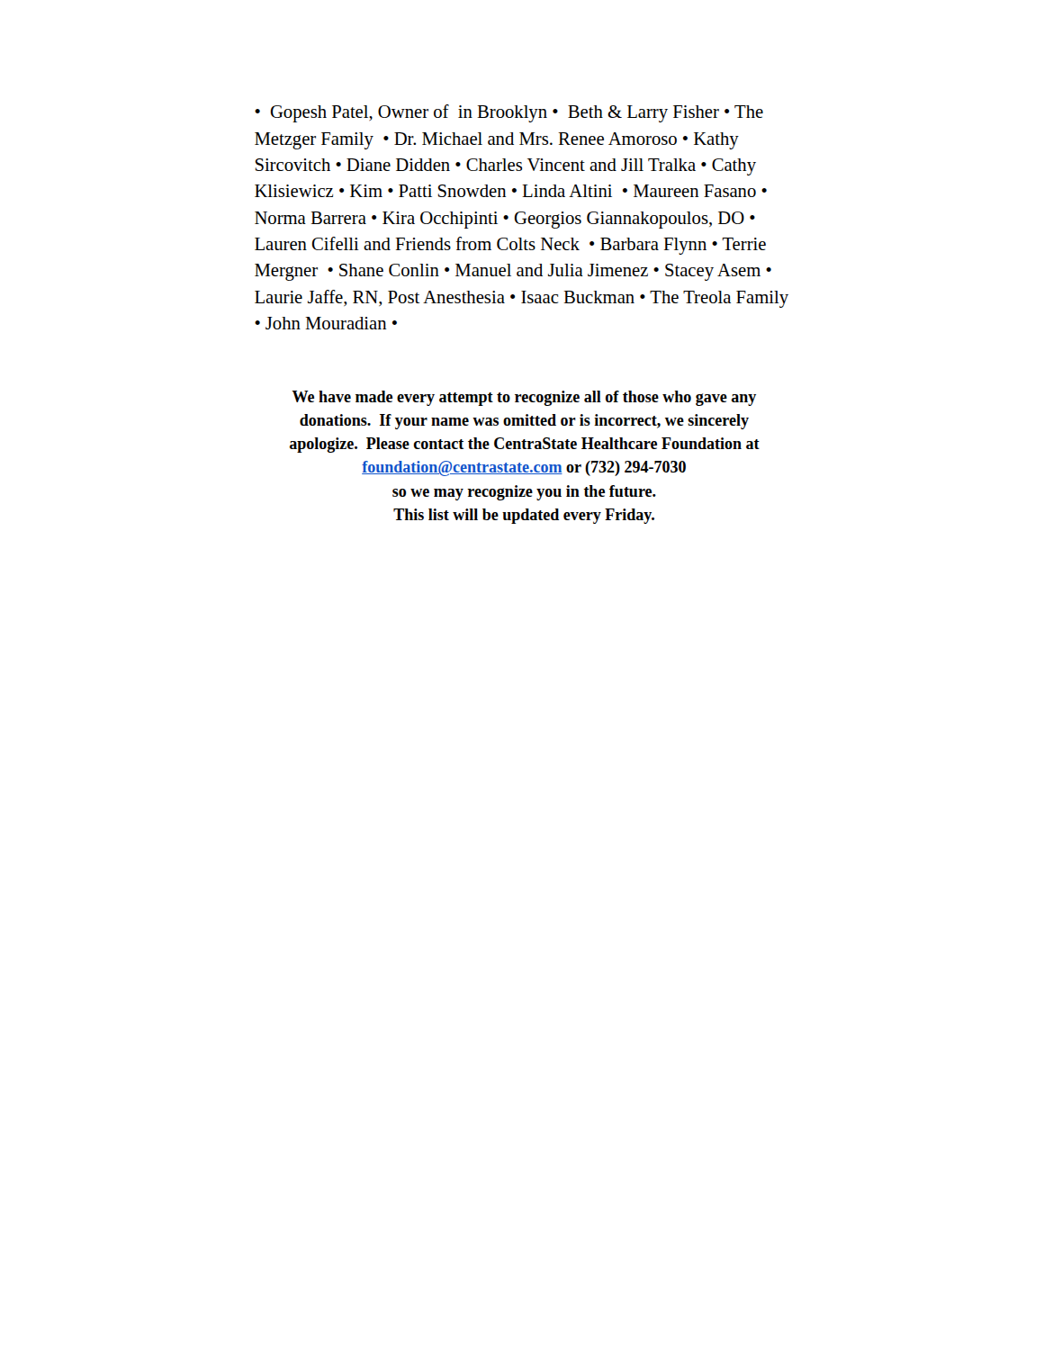• Gopesh Patel, Owner of in Brooklyn • Beth & Larry Fisher • The Metzger Family • Dr. Michael and Mrs. Renee Amoroso • Kathy Sircovitch • Diane Didden • Charles Vincent and Jill Tralka • Cathy Klisiewicz • Kim • Patti Snowden • Linda Altini • Maureen Fasano • Norma Barrera • Kira Occhipinti • Georgios Giannakopoulos, DO • Lauren Cifelli and Friends from Colts Neck • Barbara Flynn • Terrie Mergner • Shane Conlin • Manuel and Julia Jimenez • Stacey Asem • Laurie Jaffe, RN, Post Anesthesia • Isaac Buckman • The Treola Family • John Mouradian •
We have made every attempt to recognize all of those who gave any donations. If your name was omitted or is incorrect, we sincerely apologize. Please contact the CentraState Healthcare Foundation at foundation@centrastate.com or (732) 294-7030 so we may recognize you in the future. This list will be updated every Friday.